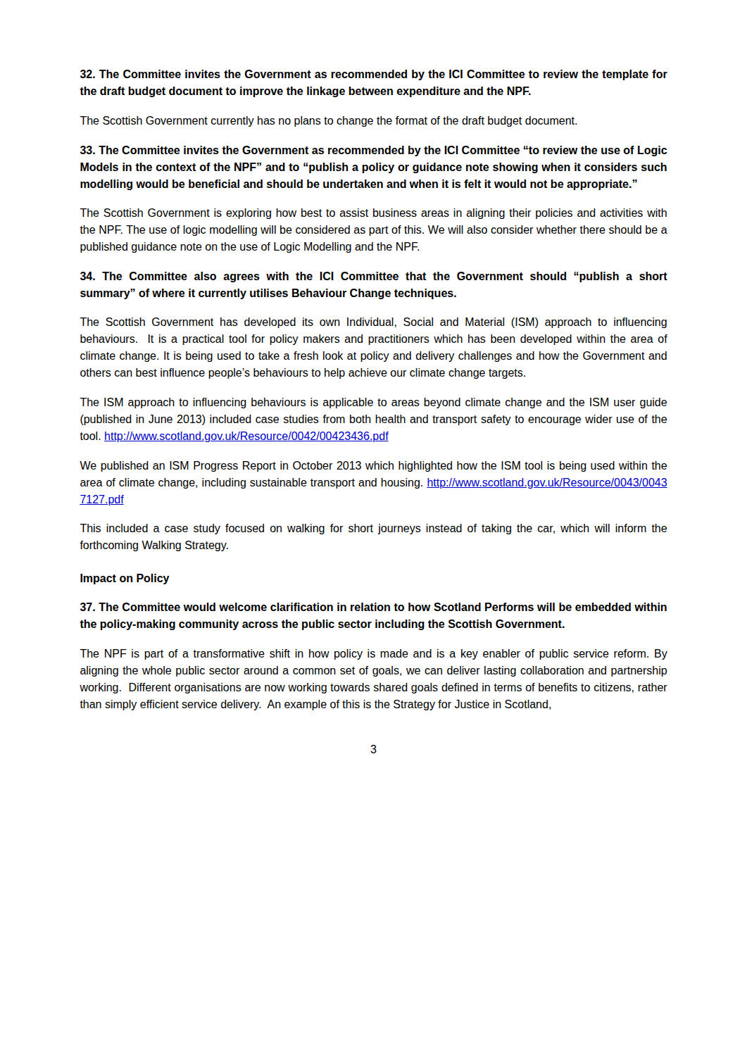32. The Committee invites the Government as recommended by the ICI Committee to review the template for the draft budget document to improve the linkage between expenditure and the NPF.
The Scottish Government currently has no plans to change the format of the draft budget document.
33. The Committee invites the Government as recommended by the ICI Committee “to review the use of Logic Models in the context of the NPF” and to “publish a policy or guidance note showing when it considers such modelling would be beneficial and should be undertaken and when it is felt it would not be appropriate.”
The Scottish Government is exploring how best to assist business areas in aligning their policies and activities with the NPF. The use of logic modelling will be considered as part of this. We will also consider whether there should be a published guidance note on the use of Logic Modelling and the NPF.
34. The Committee also agrees with the ICI Committee that the Government should “publish a short summary” of where it currently utilises Behaviour Change techniques.
The Scottish Government has developed its own Individual, Social and Material (ISM) approach to influencing behaviours. It is a practical tool for policy makers and practitioners which has been developed within the area of climate change. It is being used to take a fresh look at policy and delivery challenges and how the Government and others can best influence people’s behaviours to help achieve our climate change targets.
The ISM approach to influencing behaviours is applicable to areas beyond climate change and the ISM user guide (published in June 2013) included case studies from both health and transport safety to encourage wider use of the tool. http://www.scotland.gov.uk/Resource/0042/00423436.pdf
We published an ISM Progress Report in October 2013 which highlighted how the ISM tool is being used within the area of climate change, including sustainable transport and housing. http://www.scotland.gov.uk/Resource/0043/00437127.pdf
This included a case study focused on walking for short journeys instead of taking the car, which will inform the forthcoming Walking Strategy.
Impact on Policy
37. The Committee would welcome clarification in relation to how Scotland Performs will be embedded within the policy-making community across the public sector including the Scottish Government.
The NPF is part of a transformative shift in how policy is made and is a key enabler of public service reform. By aligning the whole public sector around a common set of goals, we can deliver lasting collaboration and partnership working. Different organisations are now working towards shared goals defined in terms of benefits to citizens, rather than simply efficient service delivery. An example of this is the Strategy for Justice in Scotland,
3